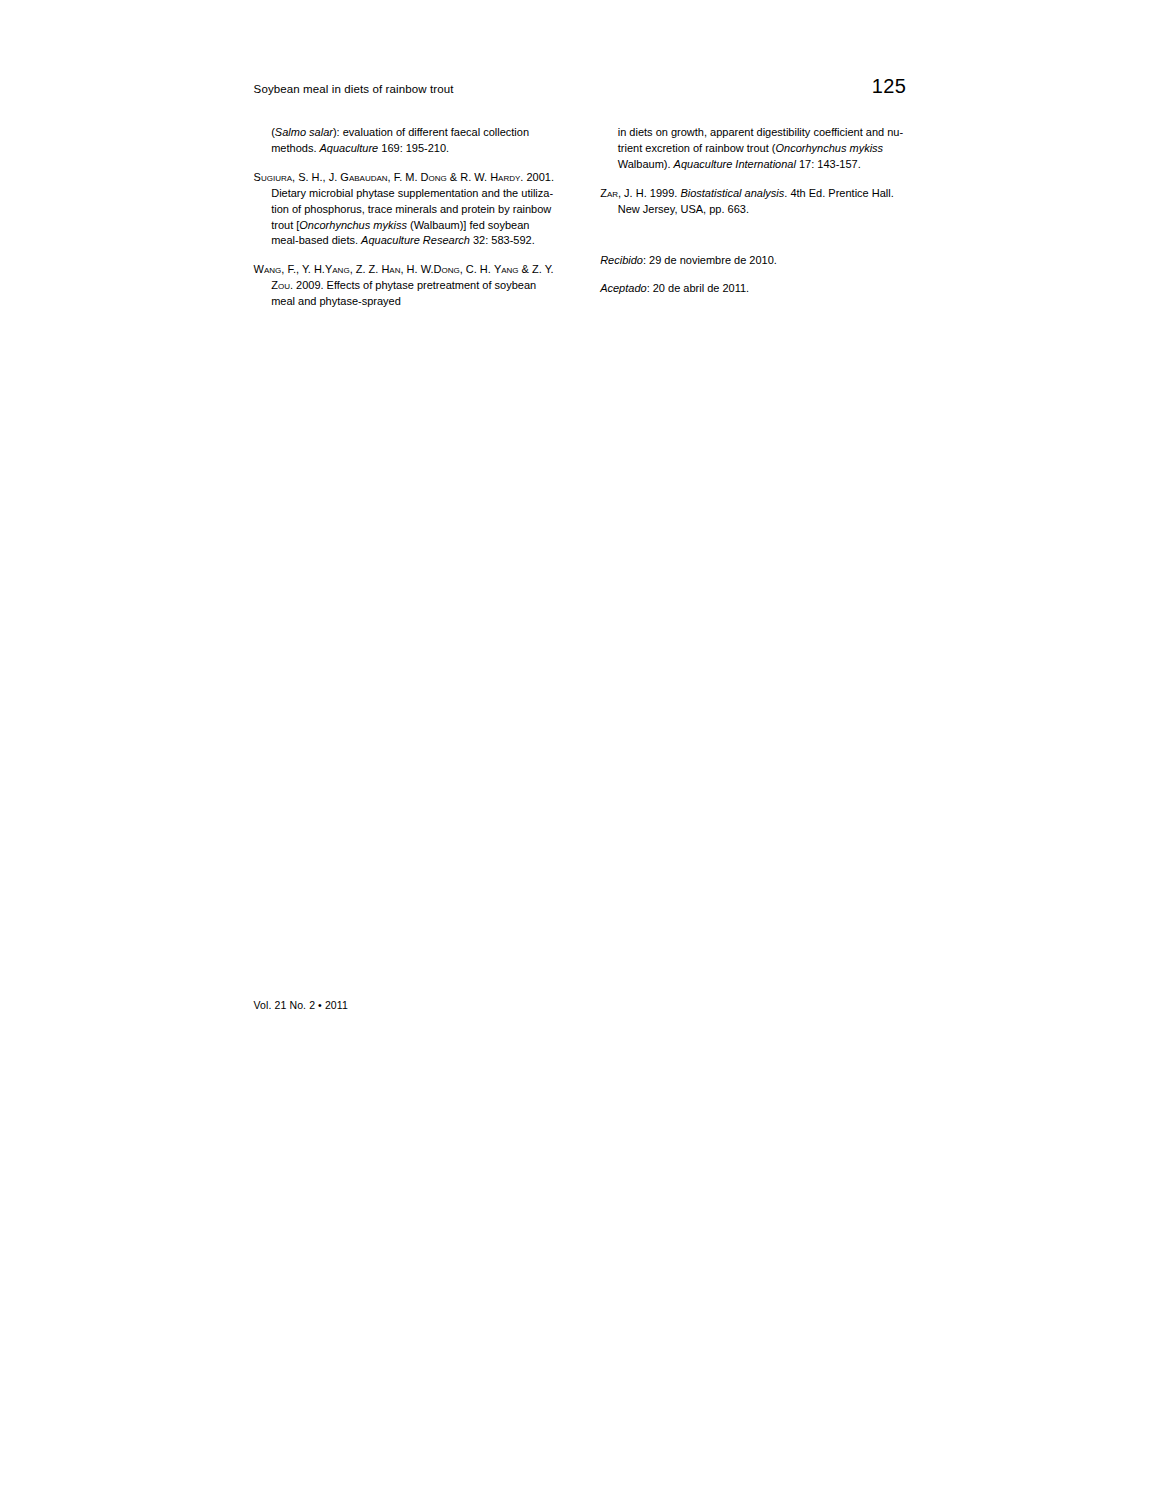Soybean meal in diets of rainbow trout
125
(Salmo salar): evaluation of different faecal collection methods. Aquaculture 169: 195-210.
Sugiura, S. H., J. Gabaudan, F. M. Dong & R. W. Hardy. 2001. Dietary microbial phytase supplementation and the utilization of phosphorus, trace minerals and protein by rainbow trout [Oncorhynchus mykiss (Walbaum)] fed soybean meal-based diets. Aquaculture Research 32: 583-592.
Wang, F., Y. H.Yang, Z. Z. Han, H. W.Dong, C. H. Yang & Z. Y. Zou. 2009. Effects of phytase pretreatment of soybean meal and phytase-sprayed
in diets on growth, apparent digestibility coefficient and nutrient excretion of rainbow trout (Oncorhynchus mykiss Walbaum). Aquaculture International 17: 143-157.
Zar, J. H. 1999. Biostatistical analysis. 4th Ed. Prentice Hall. New Jersey, USA, pp. 663.
Recibido: 29 de noviembre de 2010.
Aceptado: 20 de abril de 2011.
Vol. 21 No. 2 • 2011